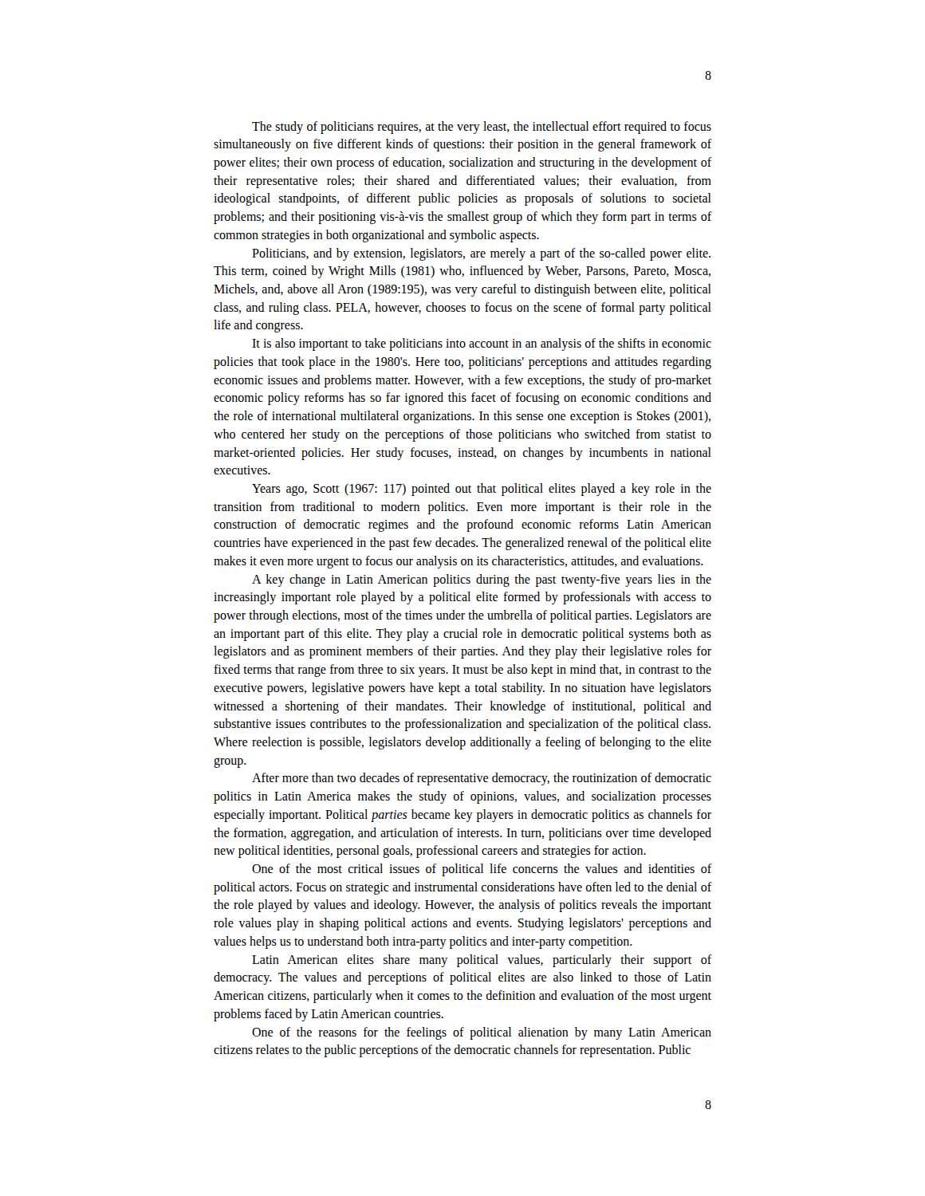8
The study of politicians requires, at the very least, the intellectual effort required to focus simultaneously on five different kinds of questions: their position in the general framework of power elites; their own process of education, socialization and structuring in the development of their representative roles; their shared and differentiated values; their evaluation, from ideological standpoints, of different public policies as proposals of solutions to societal problems; and their positioning vis-à-vis the smallest group of which they form part in terms of common strategies in both organizational and symbolic aspects.
Politicians, and by extension, legislators, are merely a part of the so-called power elite. This term, coined by Wright Mills (1981) who, influenced by Weber, Parsons, Pareto, Mosca, Michels, and, above all Aron (1989:195), was very careful to distinguish between elite, political class, and ruling class. PELA, however, chooses to focus on the scene of formal party political life and congress.
It is also important to take politicians into account in an analysis of the shifts in economic policies that took place in the 1980's. Here too, politicians' perceptions and attitudes regarding economic issues and problems matter. However, with a few exceptions, the study of pro-market economic policy reforms has so far ignored this facet of focusing on economic conditions and the role of international multilateral organizations. In this sense one exception is Stokes (2001), who centered her study on the perceptions of those politicians who switched from statist to market-oriented policies. Her study focuses, instead, on changes by incumbents in national executives.
Years ago, Scott (1967: 117) pointed out that political elites played a key role in the transition from traditional to modern politics. Even more important is their role in the construction of democratic regimes and the profound economic reforms Latin American countries have experienced in the past few decades. The generalized renewal of the political elite makes it even more urgent to focus our analysis on its characteristics, attitudes, and evaluations.
A key change in Latin American politics during the past twenty-five years lies in the increasingly important role played by a political elite formed by professionals with access to power through elections, most of the times under the umbrella of political parties. Legislators are an important part of this elite. They play a crucial role in democratic political systems both as legislators and as prominent members of their parties. And they play their legislative roles for fixed terms that range from three to six years. It must be also kept in mind that, in contrast to the executive powers, legislative powers have kept a total stability. In no situation have legislators witnessed a shortening of their mandates. Their knowledge of institutional, political and substantive issues contributes to the professionalization and specialization of the political class. Where reelection is possible, legislators develop additionally a feeling of belonging to the elite group.
After more than two decades of representative democracy, the routinization of democratic politics in Latin America makes the study of opinions, values, and socialization processes especially important. Political parties became key players in democratic politics as channels for the formation, aggregation, and articulation of interests. In turn, politicians over time developed new political identities, personal goals, professional careers and strategies for action.
One of the most critical issues of political life concerns the values and identities of political actors. Focus on strategic and instrumental considerations have often led to the denial of the role played by values and ideology. However, the analysis of politics reveals the important role values play in shaping political actions and events. Studying legislators' perceptions and values helps us to understand both intra-party politics and inter-party competition.
Latin American elites share many political values, particularly their support of democracy. The values and perceptions of political elites are also linked to those of Latin American citizens, particularly when it comes to the definition and evaluation of the most urgent problems faced by Latin American countries.
One of the reasons for the feelings of political alienation by many Latin American citizens relates to the public perceptions of the democratic channels for representation. Public
8